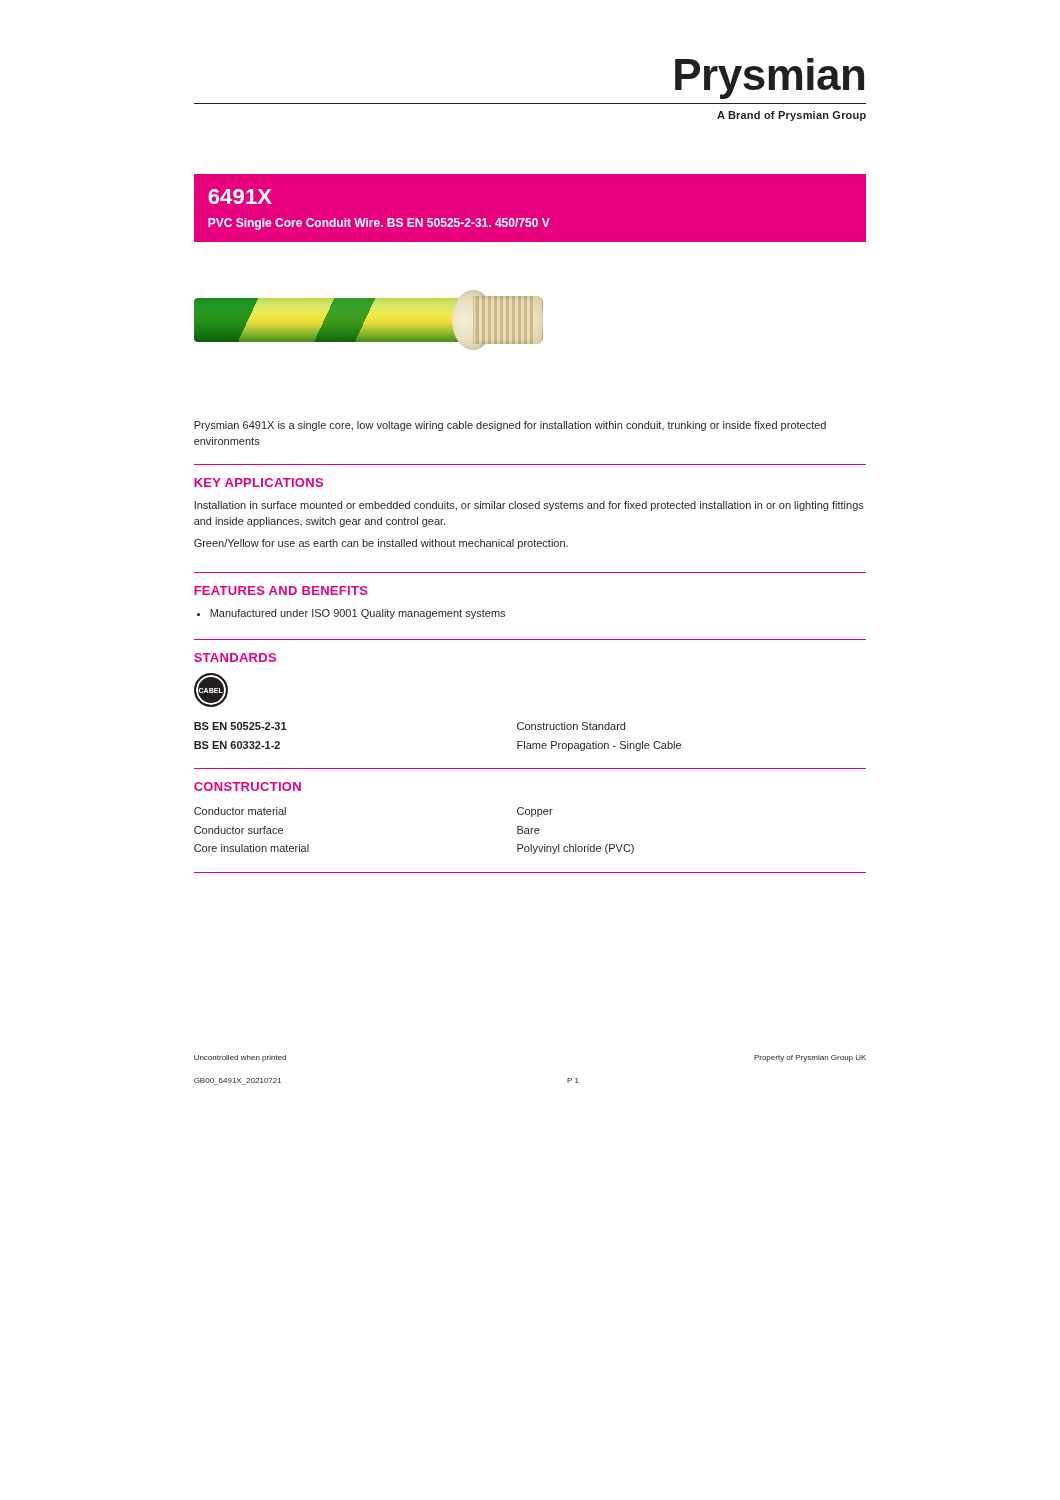Prysmian
A Brand of Prysmian Group
6491X
PVC Single Core Conduit Wire. BS EN 50525-2-31. 450/750 V
Prysmian 6491X is a single core, low voltage wiring cable designed for installation within conduit, trunking or inside fixed protected environments
KEY APPLICATIONS
Installation in surface mounted or embedded conduits, or similar closed systems and for fixed protected installation in or on lighting fittings and inside appliances, switch gear and control gear.
Green/Yellow for use as earth can be installed without mechanical protection.
FEATURES AND BENEFITS
Manufactured under ISO 9001 Quality management systems
STANDARDS
CABEL
| BS EN 50525-2-31 | Construction Standard |
| BS EN 60332-1-2 | Flame Propagation - Single Cable |
CONSTRUCTION
| Conductor material | Copper |
| Conductor surface | Bare |
| Core insulation material | Polyvinyl chloride (PVC) |
Uncontrolled when printed
Property of Prysmian Group UK
GB00_6491X_20210721
P 1